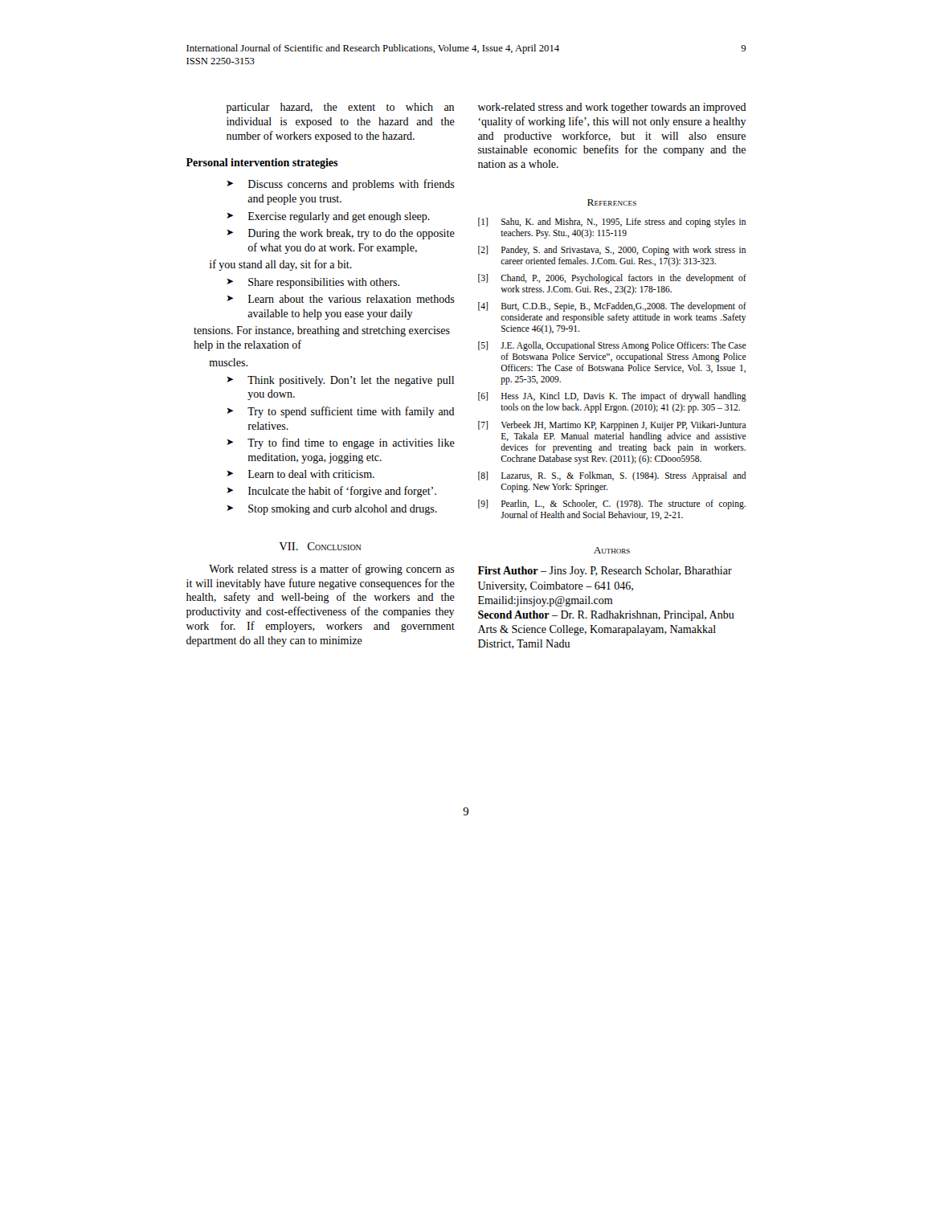International Journal of Scientific and Research Publications, Volume 4, Issue 4, April 2014
ISSN 2250-3153 9
particular hazard, the extent to which an individual is exposed to the hazard and the number of workers exposed to the hazard.
Personal intervention strategies
Discuss concerns and problems with friends and people you trust.
Exercise regularly and get enough sleep.
During the work break, try to do the opposite of what you do at work. For example,
if you stand all day, sit for a bit.
Share responsibilities with others.
Learn about the various relaxation methods available to help you ease your daily
tensions. For instance, breathing and stretching exercises help in the relaxation of
muscles.
Think positively. Don’t let the negative pull you down.
Try to spend sufficient time with family and relatives.
Try to find time to engage in activities like meditation, yoga, jogging etc.
Learn to deal with criticism.
Inculcate the habit of ‘forgive and forget’.
Stop smoking and curb alcohol and drugs.
VII. Conclusion
Work related stress is a matter of growing concern as it will inevitably have future negative consequences for the health, safety and well-being of the workers and the productivity and cost-effectiveness of the companies they work for. If employers, workers and government department do all they can to minimize
work-related stress and work together towards an improved ‘quality of working life’, this will not only ensure a healthy and productive workforce, but it will also ensure sustainable economic benefits for the company and the nation as a whole.
References
Sahu, K. and Mishra, N., 1995, Life stress and coping styles in teachers. Psy. Stu., 40(3): 115-119
Pandey, S. and Srivastava, S., 2000, Coping with work stress in career oriented females. J.Com. Gui. Res., 17(3): 313-323.
Chand, P., 2006, Psychological factors in the development of work stress. J.Com. Gui. Res., 23(2): 178-186.
Burt, C.D.B., Sepie, B., McFadden,G.,2008. The development of considerate and responsible safety attitude in work teams .Safety Science 46(1), 79-91.
J.E. Agolla, Occupational Stress Among Police Officers: The Case of Botswana Police Service”, occupational Stress Among Police Officers: The Case of Botswana Police Service, Vol. 3, Issue 1, pp. 25-35, 2009.
Hess JA, Kincl LD, Davis K. The impact of drywall handling tools on the low back. Appl Ergon. (2010); 41 (2): pp. 305 – 312.
Verbeek JH, Martimo KP, Karppinen J, Kuijer PP, Viikari-Juntura E, Takala EP. Manual material handling advice and assistive devices for preventing and treating back pain in workers. Cochrane Database syst Rev. (2011); (6): CDooo5958.
Lazarus, R. S., & Folkman, S. (1984). Stress Appraisal and Coping. New York: Springer.
Pearlin, L., & Schooler, C. (1978). The structure of coping. Journal of Health and Social Behaviour, 19, 2-21.
Authors
First Author – Jins Joy. P, Research Scholar, Bharathiar University, Coimbatore – 641 046, Emailid:jinsjoy.p@gmail.com
Second Author – Dr. R. Radhakrishnan, Principal, Anbu Arts & Science College, Komarapalayam, Namakkal District, Tamil Nadu
9